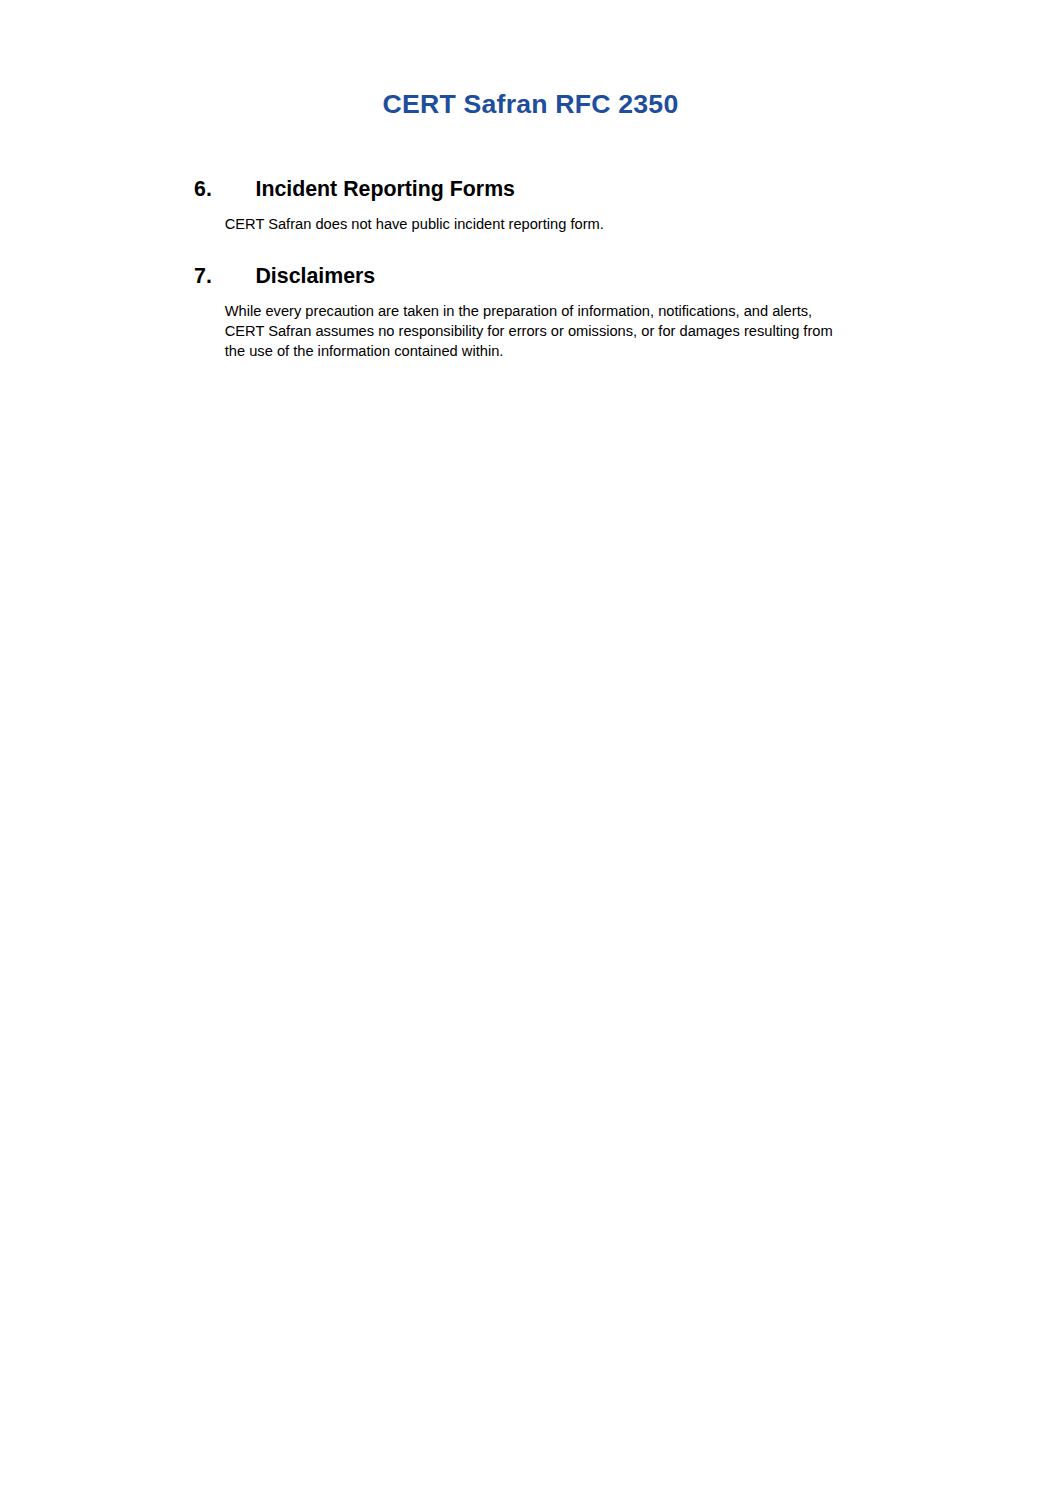CERT Safran RFC 2350
6. Incident Reporting Forms
CERT Safran does not have public incident reporting form.
7. Disclaimers
While every precaution are taken in the preparation of information, notifications, and alerts, CERT Safran assumes no responsibility for errors or omissions, or for damages resulting from the use of the information contained within.